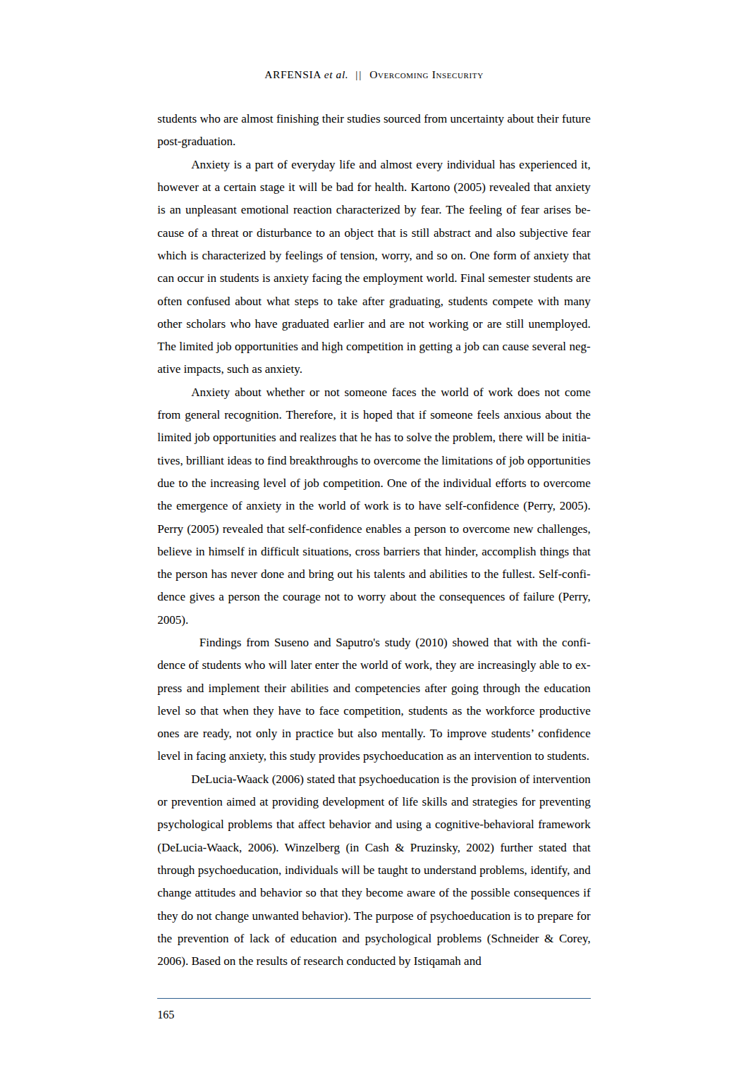ARFENSIA et al. || Overcoming Insecurity
students who are almost finishing their studies sourced from uncertainty about their future post-graduation.
Anxiety is a part of everyday life and almost every individual has experienced it, however at a certain stage it will be bad for health. Kartono (2005) revealed that anxiety is an unpleasant emotional reaction characterized by fear. The feeling of fear arises because of a threat or disturbance to an object that is still abstract and also subjective fear which is characterized by feelings of tension, worry, and so on. One form of anxiety that can occur in students is anxiety facing the employment world. Final semester students are often confused about what steps to take after graduating, students compete with many other scholars who have graduated earlier and are not working or are still unemployed. The limited job opportunities and high competition in getting a job can cause several negative impacts, such as anxiety.
Anxiety about whether or not someone faces the world of work does not come from general recognition. Therefore, it is hoped that if someone feels anxious about the limited job opportunities and realizes that he has to solve the problem, there will be initiatives, brilliant ideas to find breakthroughs to overcome the limitations of job opportunities due to the increasing level of job competition. One of the individual efforts to overcome the emergence of anxiety in the world of work is to have self-confidence (Perry, 2005). Perry (2005) revealed that self-confidence enables a person to overcome new challenges, believe in himself in difficult situations, cross barriers that hinder, accomplish things that the person has never done and bring out his talents and abilities to the fullest. Self-confidence gives a person the courage not to worry about the consequences of failure (Perry, 2005).
Findings from Suseno and Saputro's study (2010) showed that with the confidence of students who will later enter the world of work, they are increasingly able to express and implement their abilities and competencies after going through the education level so that when they have to face competition, students as the workforce productive ones are ready, not only in practice but also mentally. To improve students’ confidence level in facing anxiety, this study provides psychoeducation as an intervention to students.
DeLucia-Waack (2006) stated that psychoeducation is the provision of intervention or prevention aimed at providing development of life skills and strategies for preventing psychological problems that affect behavior and using a cognitive-behavioral framework (DeLucia-Waack, 2006). Winzelberg (in Cash & Pruzinsky, 2002) further stated that through psychoeducation, individuals will be taught to understand problems, identify, and change attitudes and behavior so that they become aware of the possible consequences if they do not change unwanted behavior). The purpose of psychoeducation is to prepare for the prevention of lack of education and psychological problems (Schneider & Corey, 2006). Based on the results of research conducted by Istiqamah and
165